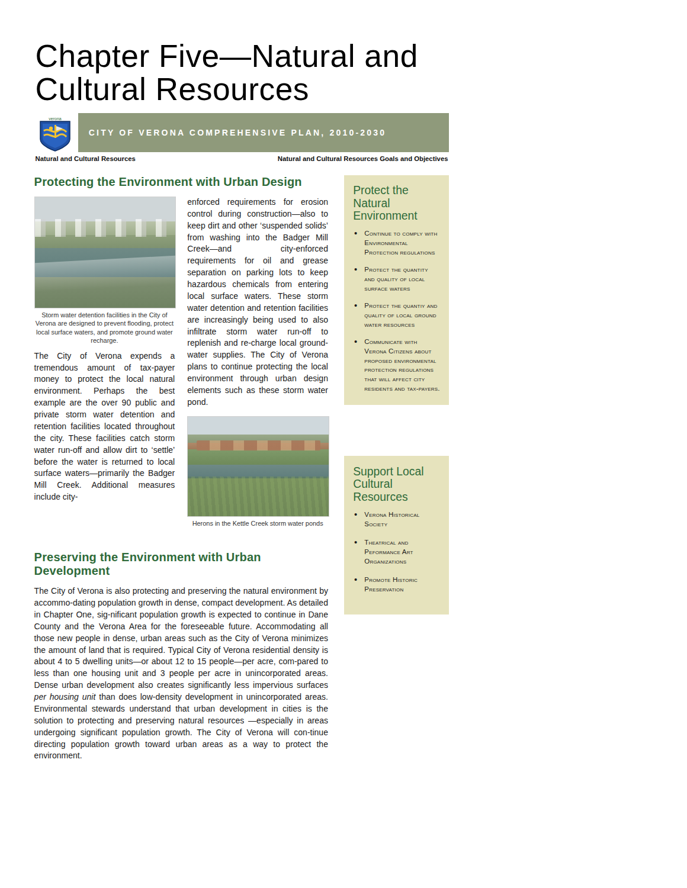Chapter Five—Natural and Cultural Resources
verona
CITY OF VERONA COMPREHENSIVE PLAN, 2010-2030
Natural and Cultural Resources
Natural and Cultural Resources Goals and Objectives
Protecting the Environment with Urban Design
Storm water detention facilities in the City of Verona are designed to prevent flooding, protect local surface waters, and promote ground water recharge.
The City of Verona expends a tremendous amount of tax-payer money to protect the local natural environment. Perhaps the best example are the over 90 public and private storm water detention and retention facilities located throughout the city. These facilities catch storm water run-off and allow dirt to ‘settle’ before the water is returned to local surface waters—primarily the Badger Mill Creek. Additional measures include city-
enforced requirements for erosion control during construction—also to keep dirt and other ‘suspended solids’ from washing into the Badger Mill Creek—and city-enforced requirements for oil and grease separation on parking lots to keep hazardous chemicals from entering local surface waters. These storm water detention and retention facilities are increasingly being used to also infiltrate storm water run-off to replenish and re-charge local ground-water supplies. The City of Verona plans to continue protecting the local environment through urban design elements such as these storm water pond.
Herons in the Kettle Creek storm water ponds
Preserving the Environment with Urban Development
The City of Verona is also protecting and preserving the natural environment by accommo-dating population growth in dense, compact development. As detailed in Chapter One, sig-nificant population growth is expected to continue in Dane County and the Verona Area for the foreseeable future. Accommodating all those new people in dense, urban areas such as the City of Verona minimizes the amount of land that is required. Typical City of Verona residential density is about 4 to 5 dwelling units—or about 12 to 15 people—per acre, com-pared to less than one housing unit and 3 people per acre in unincorporated areas. Dense urban development also creates significantly less impervious surfaces per housing unit than does low-density development in unincorporated areas. Environmental stewards understand that urban development in cities is the solution to protecting and preserving natural resources —especially in areas undergoing significant population growth. The City of Verona will con-tinue directing population growth toward urban areas as a way to protect the environment.
Protect the Natural Environment
Continue to comply with Environmental Protection regulations
Protect the quantity and quality of local surface waters
Protect the quantiy and quality of local ground water resources
Communicate with Verona Citizens about proposed environmental protection regulations that will affect city residents and tax-payers.
Support Local Cultural Resources
Verona Historical Society
Theatrical and Peformance Art Organizations
Promote Historic Preservation